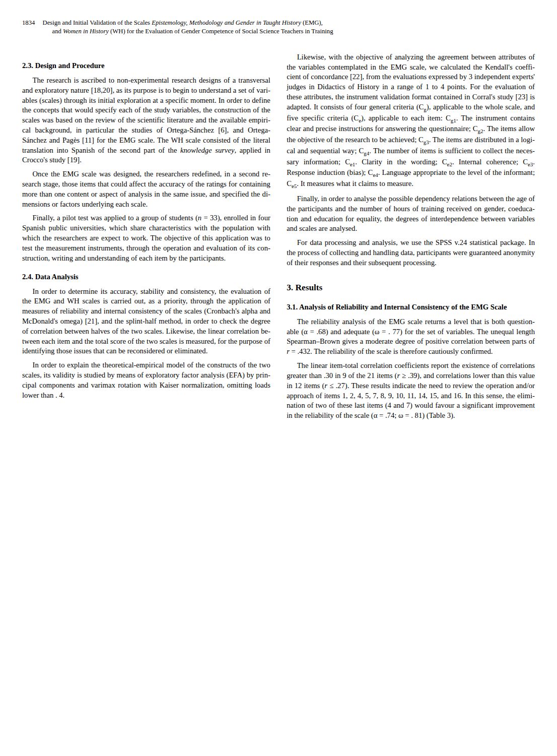1834 Design and Initial Validation of the Scales Epistemology, Methodology and Gender in Taught History (EMG), and Women in History (WH) for the Evaluation of Gender Competence of Social Science Teachers in Training
2.3. Design and Procedure
The research is ascribed to non-experimental research designs of a transversal and exploratory nature [18,20], as its purpose is to begin to understand a set of variables (scales) through its initial exploration at a specific moment. In order to define the concepts that would specify each of the study variables, the construction of the scales was based on the review of the scientific literature and the available empirical background, in particular the studies of Ortega-Sánchez [6], and Ortega-Sánchez and Pagès [11] for the EMG scale. The WH scale consisted of the literal translation into Spanish of the second part of the knowledge survey, applied in Crocco's study [19].
Once the EMG scale was designed, the researchers redefined, in a second research stage, those items that could affect the accuracy of the ratings for containing more than one content or aspect of analysis in the same issue, and specified the dimensions or factors underlying each scale.
Finally, a pilot test was applied to a group of students (n = 33), enrolled in four Spanish public universities, which share characteristics with the population with which the researchers are expect to work. The objective of this application was to test the measurement instruments, through the operation and evaluation of its construction, writing and understanding of each item by the participants.
2.4. Data Analysis
In order to determine its accuracy, stability and consistency, the evaluation of the EMG and WH scales is carried out, as a priority, through the application of measures of reliability and internal consistency of the scales (Cronbach's alpha and McDonald's omega) [21], and the splint-half method, in order to check the degree of correlation between halves of the two scales. Likewise, the linear correlation between each item and the total score of the two scales is measured, for the purpose of identifying those issues that can be reconsidered or eliminated.
In order to explain the theoretical-empirical model of the constructs of the two scales, its validity is studied by means of exploratory factor analysis (EFA) by principal components and varimax rotation with Kaiser normalization, omitting loads lower than . 4.
Likewise, with the objective of analyzing the agreement between attributes of the variables contemplated in the EMG scale, we calculated the Kendall's coefficient of concordance [22], from the evaluations expressed by 3 independent experts' judges in Didactics of History in a range of 1 to 4 points. For the evaluation of these attributes, the instrument validation format contained in Corral's study [23] is adapted. It consists of four general criteria (Cg), applicable to the whole scale, and five specific criteria (Ce), applicable to each item: Cg1. The instrument contains clear and precise instructions for answering the questionnaire; Cg2. The items allow the objective of the research to be achieved; Cg3. The items are distributed in a logical and sequential way; Cg4. The number of items is sufficient to collect the necessary information; Ce1. Clarity in the wording; Ce2. Internal coherence; Ce3. Response induction (bias); Ce4. Language appropriate to the level of the informant; Ce5. It measures what it claims to measure.
Finally, in order to analyse the possible dependency relations between the age of the participants and the number of hours of training received on gender, coeducation and education for equality, the degrees of interdependence between variables and scales are analysed.
For data processing and analysis, we use the SPSS v.24 statistical package. In the process of collecting and handling data, participants were guaranteed anonymity of their responses and their subsequent processing.
3. Results
3.1. Analysis of Reliability and Internal Consistency of the EMG Scale
The reliability analysis of the EMG scale returns a level that is both questionable (α = .68) and adequate (ω = . 77) for the set of variables. The unequal length Spearman–Brown gives a moderate degree of positive correlation between parts of r = .432. The reliability of the scale is therefore cautiously confirmed.
The linear item-total correlation coefficients report the existence of correlations greater than .30 in 9 of the 21 items (r ≥ .39), and correlations lower than this value in 12 items (r ≤ .27). These results indicate the need to review the operation and/or approach of items 1, 2, 4, 5, 7, 8, 9, 10, 11, 14, 15, and 16. In this sense, the elimination of two of these last items (4 and 7) would favour a significant improvement in the reliability of the scale (α = .74; ω = . 81) (Table 3).